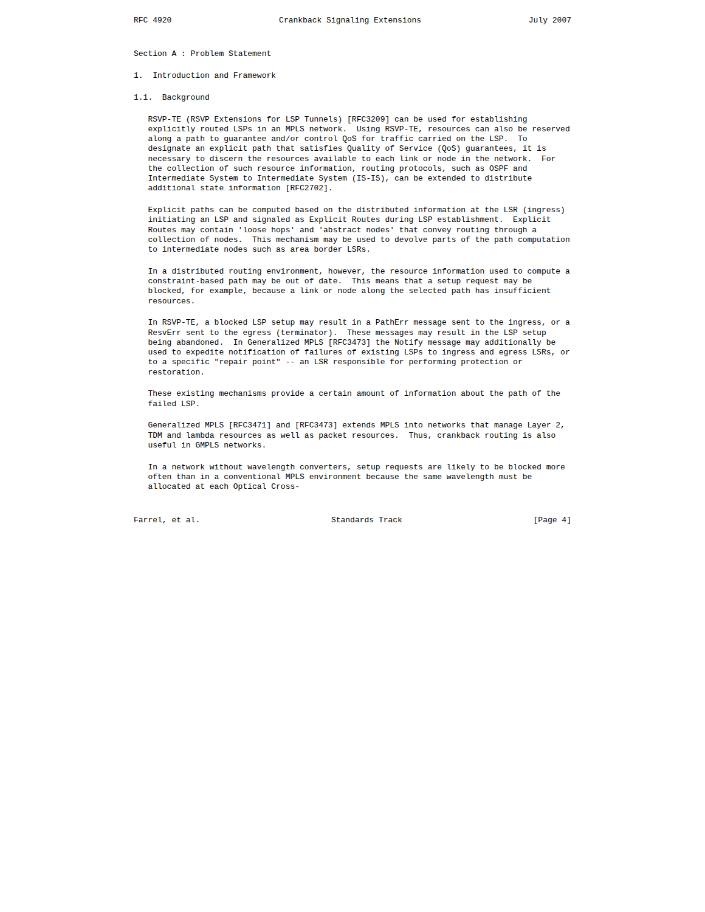RFC 4920 Crankback Signaling Extensions July 2007
Section A : Problem Statement
1. Introduction and Framework
1.1. Background
RSVP-TE (RSVP Extensions for LSP Tunnels) [RFC3209] can be used for establishing explicitly routed LSPs in an MPLS network. Using RSVP-TE, resources can also be reserved along a path to guarantee and/or control QoS for traffic carried on the LSP. To designate an explicit path that satisfies Quality of Service (QoS) guarantees, it is necessary to discern the resources available to each link or node in the network. For the collection of such resource information, routing protocols, such as OSPF and Intermediate System to Intermediate System (IS-IS), can be extended to distribute additional state information [RFC2702].
Explicit paths can be computed based on the distributed information at the LSR (ingress) initiating an LSP and signaled as Explicit Routes during LSP establishment. Explicit Routes may contain 'loose hops' and 'abstract nodes' that convey routing through a collection of nodes. This mechanism may be used to devolve parts of the path computation to intermediate nodes such as area border LSRs.
In a distributed routing environment, however, the resource information used to compute a constraint-based path may be out of date. This means that a setup request may be blocked, for example, because a link or node along the selected path has insufficient resources.
In RSVP-TE, a blocked LSP setup may result in a PathErr message sent to the ingress, or a ResvErr sent to the egress (terminator). These messages may result in the LSP setup being abandoned. In Generalized MPLS [RFC3473] the Notify message may additionally be used to expedite notification of failures of existing LSPs to ingress and egress LSRs, or to a specific "repair point" -- an LSR responsible for performing protection or restoration.
These existing mechanisms provide a certain amount of information about the path of the failed LSP.
Generalized MPLS [RFC3471] and [RFC3473] extends MPLS into networks that manage Layer 2, TDM and lambda resources as well as packet resources. Thus, crankback routing is also useful in GMPLS networks.
In a network without wavelength converters, setup requests are likely to be blocked more often than in a conventional MPLS environment because the same wavelength must be allocated at each Optical Cross-
Farrel, et al. Standards Track [Page 4]